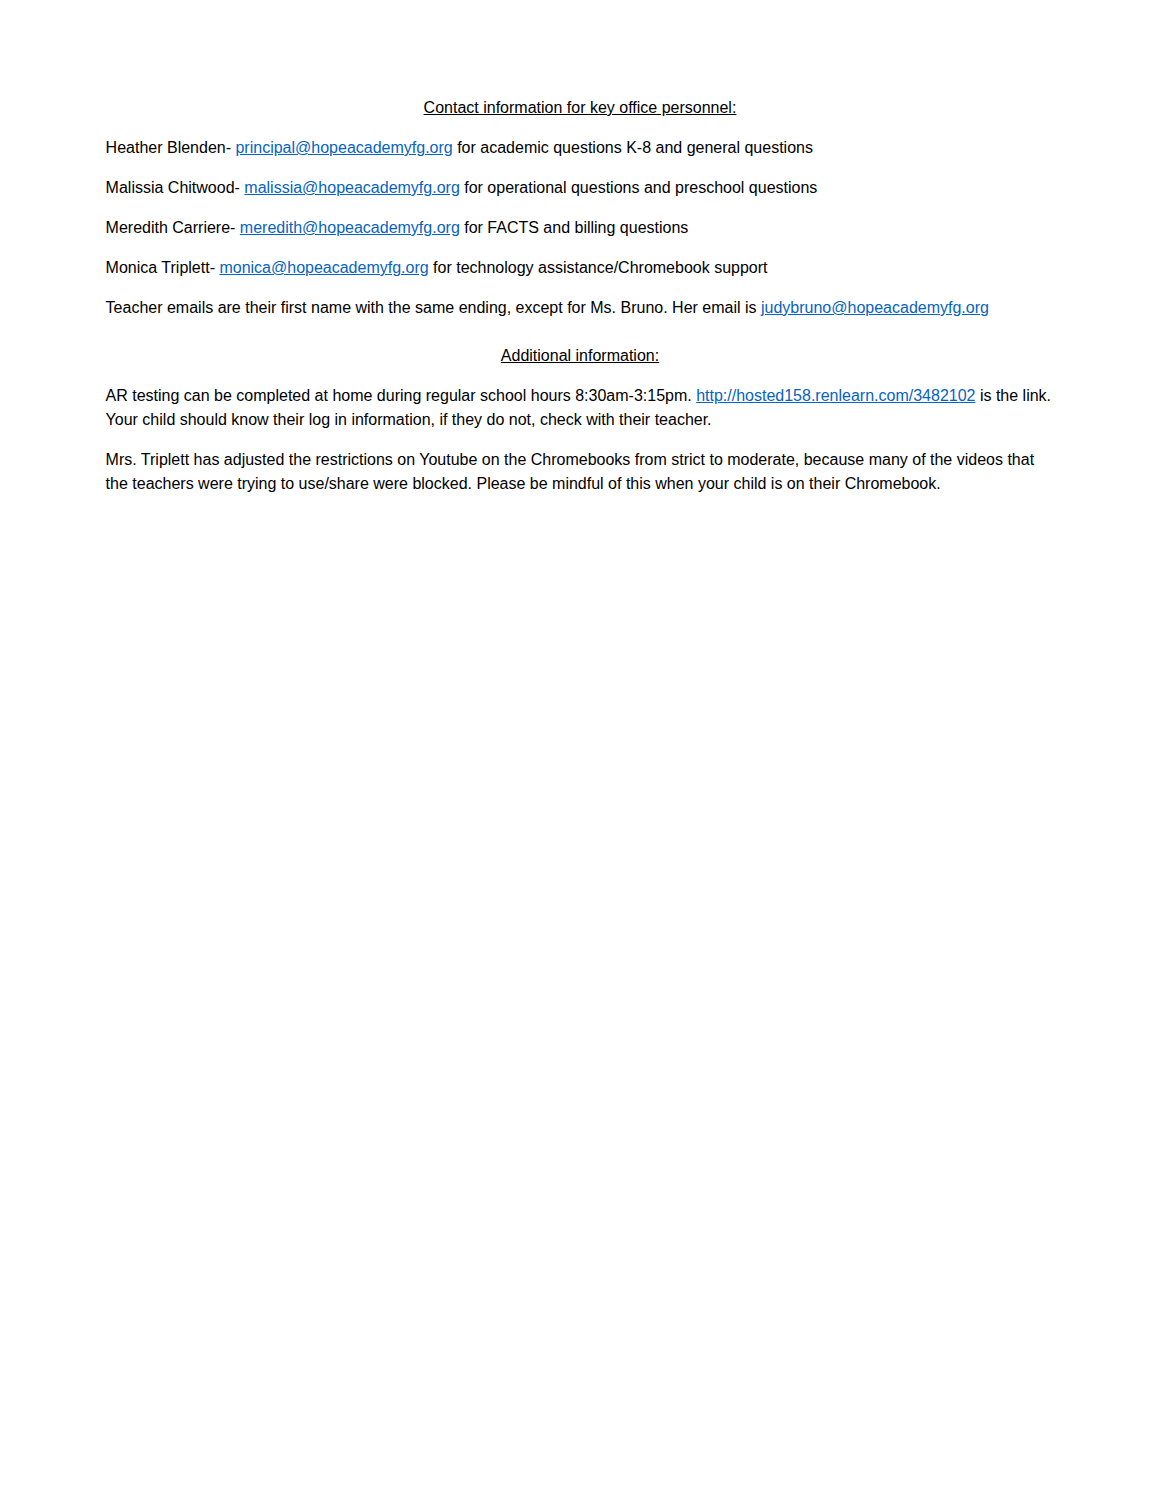Contact information for key office personnel:
Heather Blenden- principal@hopeacademyfg.org for academic questions K-8 and general questions
Malissia Chitwood- malissia@hopeacademyfg.org for operational questions and preschool questions
Meredith Carriere- meredith@hopeacademyfg.org for FACTS and billing questions
Monica Triplett- monica@hopeacademyfg.org for technology assistance/Chromebook support
Teacher emails are their first name with the same ending, except for Ms. Bruno. Her email is judybruno@hopeacademyfg.org
Additional information:
AR testing can be completed at home during regular school hours 8:30am-3:15pm. http://hosted158.renlearn.com/3482102 is the link. Your child should know their log in information, if they do not, check with their teacher.
Mrs. Triplett has adjusted the restrictions on Youtube on the Chromebooks from strict to moderate, because many of the videos that the teachers were trying to use/share were blocked. Please be mindful of this when your child is on their Chromebook.